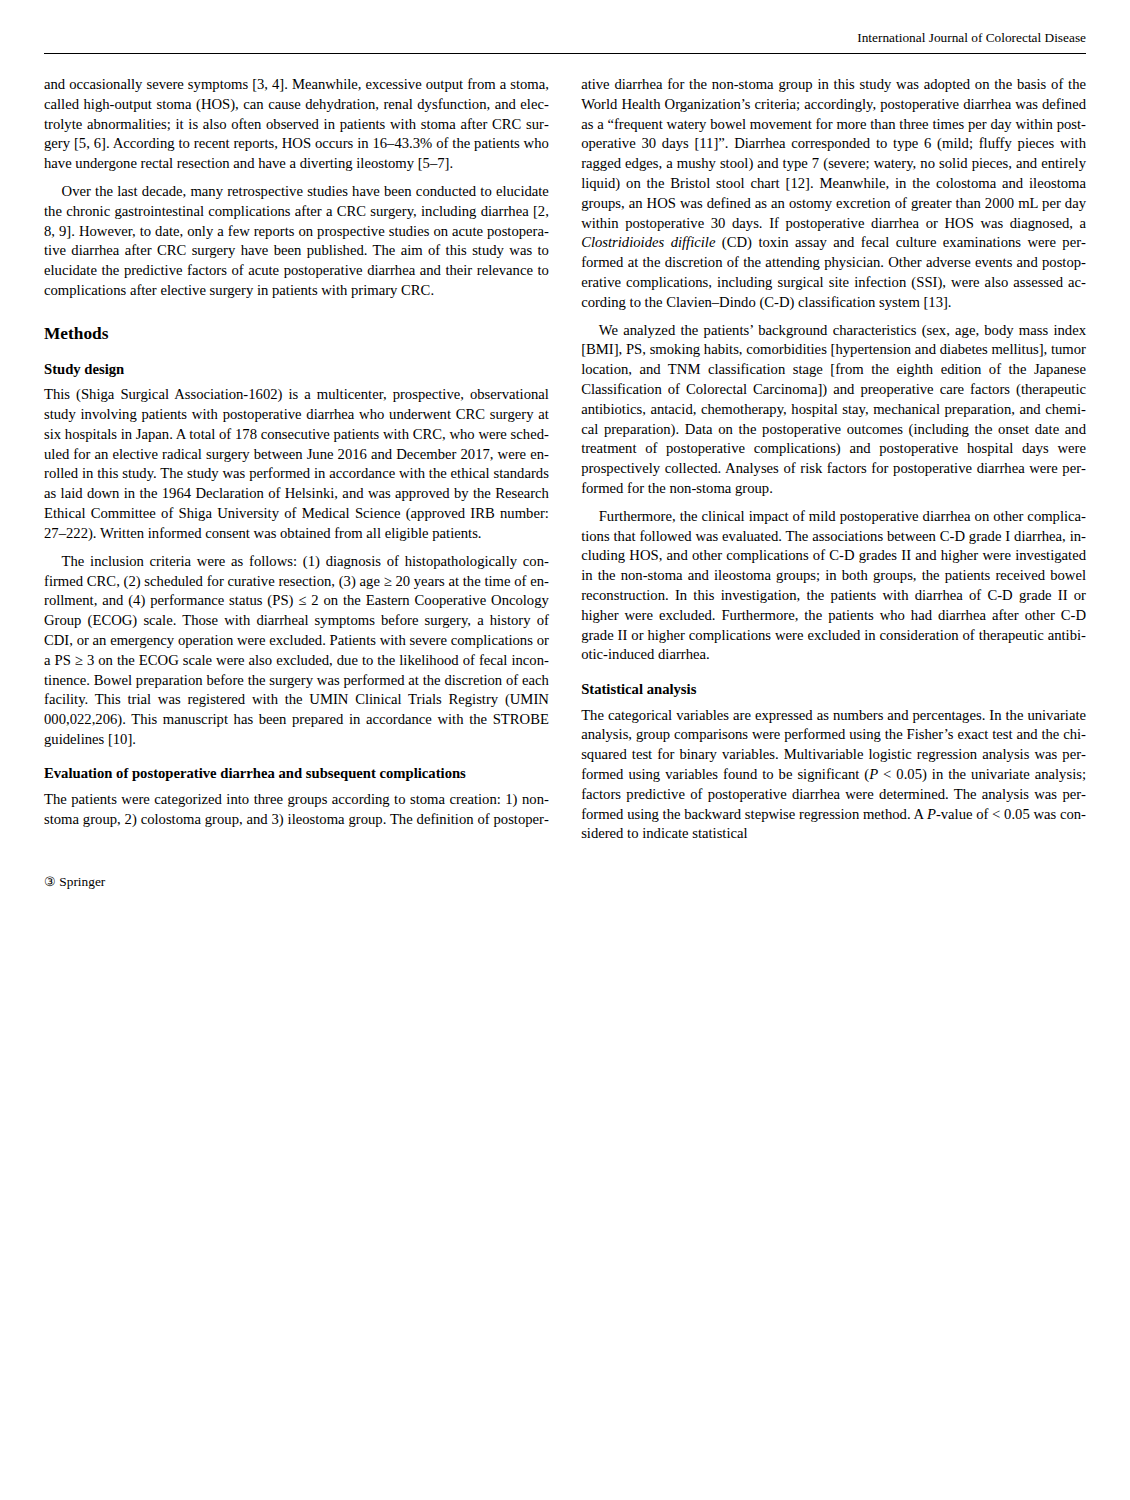International Journal of Colorectal Disease
and occasionally severe symptoms [3, 4]. Meanwhile, excessive output from a stoma, called high-output stoma (HOS), can cause dehydration, renal dysfunction, and electrolyte abnormalities; it is also often observed in patients with stoma after CRC surgery [5, 6]. According to recent reports, HOS occurs in 16–43.3% of the patients who have undergone rectal resection and have a diverting ileostomy [5–7].
Over the last decade, many retrospective studies have been conducted to elucidate the chronic gastrointestinal complications after a CRC surgery, including diarrhea [2, 8, 9]. However, to date, only a few reports on prospective studies on acute postoperative diarrhea after CRC surgery have been published. The aim of this study was to elucidate the predictive factors of acute postoperative diarrhea and their relevance to complications after elective surgery in patients with primary CRC.
Methods
Study design
This (Shiga Surgical Association-1602) is a multicenter, prospective, observational study involving patients with postoperative diarrhea who underwent CRC surgery at six hospitals in Japan. A total of 178 consecutive patients with CRC, who were scheduled for an elective radical surgery between June 2016 and December 2017, were enrolled in this study. The study was performed in accordance with the ethical standards as laid down in the 1964 Declaration of Helsinki, and was approved by the Research Ethical Committee of Shiga University of Medical Science (approved IRB number: 27–222). Written informed consent was obtained from all eligible patients.
The inclusion criteria were as follows: (1) diagnosis of histopathologically confirmed CRC, (2) scheduled for curative resection, (3) age ≥ 20 years at the time of enrollment, and (4) performance status (PS) ≤ 2 on the Eastern Cooperative Oncology Group (ECOG) scale. Those with diarrheal symptoms before surgery, a history of CDI, or an emergency operation were excluded. Patients with severe complications or a PS ≥ 3 on the ECOG scale were also excluded, due to the likelihood of fecal incontinence. Bowel preparation before the surgery was performed at the discretion of each facility. This trial was registered with the UMIN Clinical Trials Registry (UMIN 000,022,206). This manuscript has been prepared in accordance with the STROBE guidelines [10].
Evaluation of postoperative diarrhea and subsequent complications
The patients were categorized into three groups according to stoma creation: 1) non-stoma group, 2) colostoma group, and 3) ileostoma group. The definition of postoperative diarrhea for the non-stoma group in this study was adopted on the basis of the World Health Organization’s criteria; accordingly, postoperative diarrhea was defined as a “frequent watery bowel movement for more than three times per day within postoperative 30 days [11]”. Diarrhea corresponded to type 6 (mild; fluffy pieces with ragged edges, a mushy stool) and type 7 (severe; watery, no solid pieces, and entirely liquid) on the Bristol stool chart [12]. Meanwhile, in the colostoma and ileostoma groups, an HOS was defined as an ostomy excretion of greater than 2000 mL per day within postoperative 30 days. If postoperative diarrhea or HOS was diagnosed, a Clostridioides difficile (CD) toxin assay and fecal culture examinations were performed at the discretion of the attending physician. Other adverse events and postoperative complications, including surgical site infection (SSI), were also assessed according to the Clavien–Dindo (C-D) classification system [13].
We analyzed the patients’ background characteristics (sex, age, body mass index [BMI], PS, smoking habits, comorbidities [hypertension and diabetes mellitus], tumor location, and TNM classification stage [from the eighth edition of the Japanese Classification of Colorectal Carcinoma]) and preoperative care factors (therapeutic antibiotics, antacid, chemotherapy, hospital stay, mechanical preparation, and chemical preparation). Data on the postoperative outcomes (including the onset date and treatment of postoperative complications) and postoperative hospital days were prospectively collected. Analyses of risk factors for postoperative diarrhea were performed for the non-stoma group.
Furthermore, the clinical impact of mild postoperative diarrhea on other complications that followed was evaluated. The associations between C-D grade I diarrhea, including HOS, and other complications of C-D grades II and higher were investigated in the non-stoma and ileostoma groups; in both groups, the patients received bowel reconstruction. In this investigation, the patients with diarrhea of C-D grade II or higher were excluded. Furthermore, the patients who had diarrhea after other C-D grade II or higher complications were excluded in consideration of therapeutic antibiotic-induced diarrhea.
Statistical analysis
The categorical variables are expressed as numbers and percentages. In the univariate analysis, group comparisons were performed using the Fisher’s exact test and the chi-squared test for binary variables. Multivariable logistic regression analysis was performed using variables found to be significant (P < 0.05) in the univariate analysis; factors predictive of postoperative diarrhea were determined. The analysis was performed using the backward stepwise regression method. A P-value of < 0.05 was considered to indicate statistical
③ Springer